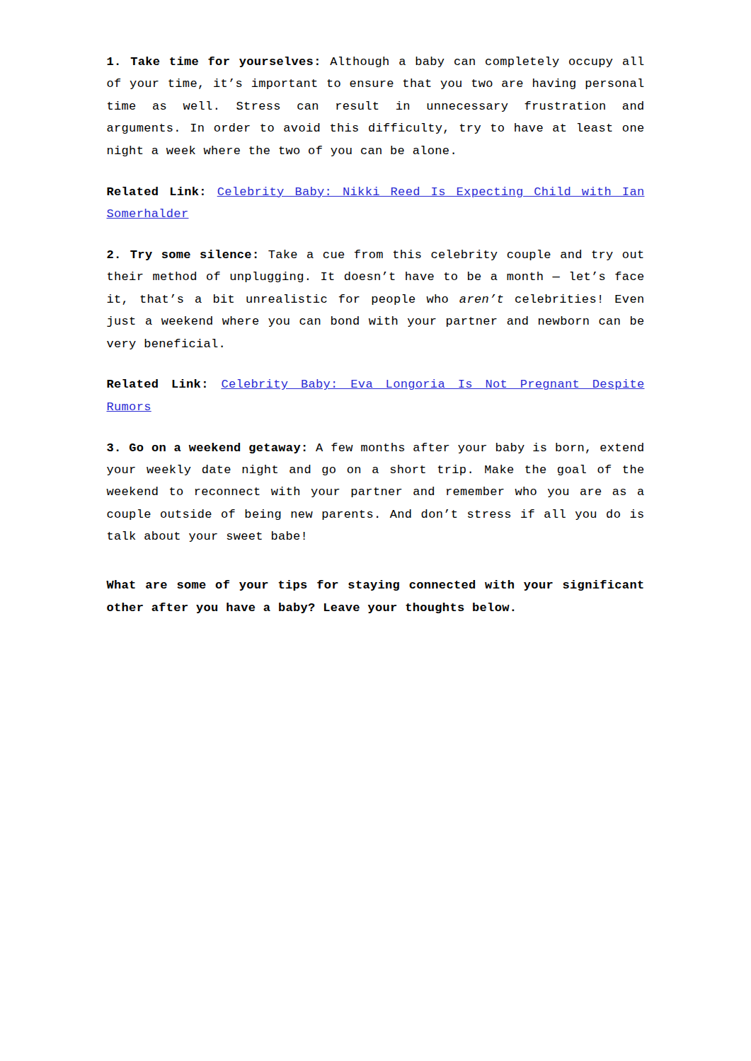1. Take time for yourselves: Although a baby can completely occupy all of your time, it’s important to ensure that you two are having personal time as well. Stress can result in unnecessary frustration and arguments. In order to avoid this difficulty, try to have at least one night a week where the two of you can be alone.
Related Link: Celebrity Baby: Nikki Reed Is Expecting Child with Ian Somerhalder
2. Try some silence: Take a cue from this celebrity couple and try out their method of unplugging. It doesn’t have to be a month — let’s face it, that’s a bit unrealistic for people who aren’t celebrities! Even just a weekend where you can bond with your partner and newborn can be very beneficial.
Related Link: Celebrity Baby: Eva Longoria Is Not Pregnant Despite Rumors
3. Go on a weekend getaway: A few months after your baby is born, extend your weekly date night and go on a short trip. Make the goal of the weekend to reconnect with your partner and remember who you are as a couple outside of being new parents. And don’t stress if all you do is talk about your sweet babe!
What are some of your tips for staying connected with your significant other after you have a baby? Leave your thoughts below.